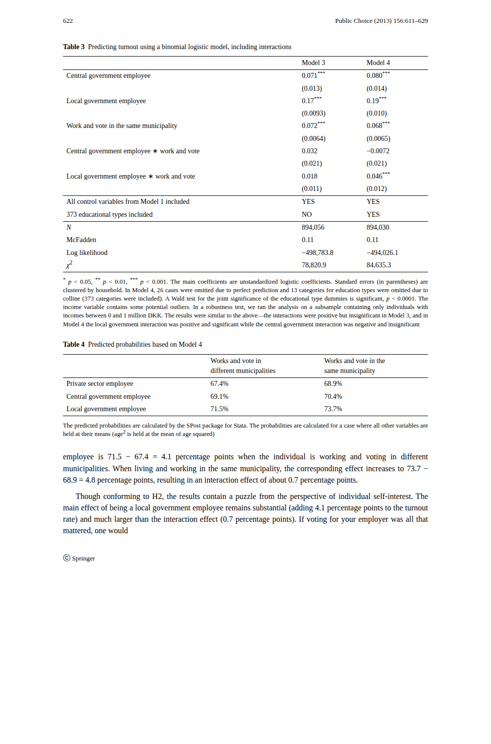622 Public Choice (2013) 156:611–629
Table 3 Predicting turnout using a binomial logistic model, including interactions
| | Model 3 | Model 4 |
| --- | --- | --- |
| Central government employee | 0.071 *** | 0.080 *** |
| | (0.013) | (0.014) |
| Local government employee | 0.17 *** | 0.19 *** |
| | (0.0093) | (0.010) |
| Work and vote in the same municipality | 0.072 *** | 0.068 *** |
| (0.0064) | (0.0065) |
| Central government employee ∗ work and vote | 0.032 | −0.0072 |
| (0.021) | (0.021) |
| Local government employee ∗ work and vote | 0.018 | 0.046 *** |
| (0.011) | (0.012) |
| All control variables from Model 1 included | YES | YES |
| 373 educational types included | NO | YES |
| N | 894,056 | 894,030 |
| McFadden | 0.11 | 0.11 |
| Log likelihood | −498,783.8 | −494,026.1 |
| χ 2 | 78,820.9 | 84,635.3 |
* p < 0.05, ** p < 0.01, *** p < 0.001. The main coefficients are unstandardized logistic coefficients. Standard errors (in parentheses) are clustered by household. In Model 4, 26 cases were omitted due to perfect prediction and 13 categories for education types were omitted due to colline (373 categories were included). A Wald test for the joint significance of the educational type dummies is significant, p < 0.0001. The income variable contains some potential outliers. In a robustness test, we ran the analysis on a subsample containing only individuals with incomes between 0 and 1 million DKK. The results were similar to the above—the interactions were positive but insignificant in Model 3, and in Model 4 the local government interaction was positive and significant while the central government interaction was negative and insignificant
Table 4 Predicted probabilities based on Model 4
| | Works and vote in different municipalities | Works and vote in the same municipality |
| --- | --- | --- |
| Private sector employee | 67.4% | 68.9% |
| Central government employee | 69.1% | 70.4% |
| Local government employee | 71.5% | 73.7% |
The predicted probabilities are calculated by the SPost package for Stata. The probabilities are calculated for a case where all other variables are held at their means (age2 is held at the mean of age squared)
employee is 71.5 − 67.4 = 4.1 percentage points when the individual is working and voting in different municipalities. When living and working in the same municipality, the corresponding effect increases to 73.7 − 68.9 = 4.8 percentage points, resulting in an interaction effect of about 0.7 percentage points.
Though conforming to H2, the results contain a puzzle from the perspective of individual self-interest. The main effect of being a local government employee remains substantial (adding 4.1 percentage points to the turnout rate) and much larger than the interaction effect (0.7 percentage points). If voting for your employer was all that mattered, one would
ⓒ Springer